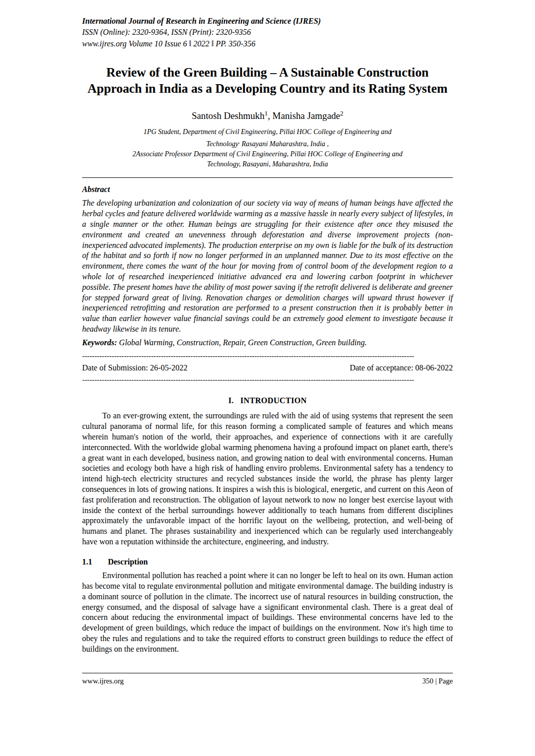International Journal of Research in Engineering and Science (IJRES)
ISSN (Online): 2320-9364, ISSN (Print): 2320-9356
www.ijres.org Volume 10 Issue 6 ǁ 2022 ǁ PP. 350-356
Review of the Green Building – A Sustainable Construction Approach in India as a Developing Country and its Rating System
Santosh Deshmukh1, Manisha Jamgade2
1PG Student, Department of Civil Engineering, Pillai HOC College of Engineering and
Technology, Rasayani Maharashtra, India ,
2Associate Professor Department of Civil Engineering, Pillai HOC College of Engineering and
Technology, Rasayani, Maharashtra, India
Abstract
The developing urbanization and colonization of our society via way of means of human beings have affected the herbal cycles and feature delivered worldwide warming as a massive hassle in nearly every subject of lifestyles, in a single manner or the other. Human beings are struggling for their existence after once they misused the environment and created an unevenness through deforestation and diverse improvement projects (non-inexperienced advocated implements). The production enterprise on my own is liable for the bulk of its destruction of the habitat and so forth if now no longer performed in an unplanned manner. Due to its most effective on the environment, there comes the want of the hour for moving from of control boom of the development region to a whole lot of researched inexperienced initiative advanced era and lowering carbon footprint in whichever possible. The present homes have the ability of most power saving if the retrofit delivered is deliberate and greener for stepped forward great of living. Renovation charges or demolition charges will upward thrust however if inexperienced retrofitting and restoration are performed to a present construction then it is probably better in value than earlier however value financial savings could be an extremely good element to investigate because it headway likewise in its tenure.
Keywords: Global Warming, Construction, Repair, Green Construction, Green building.
---------------------------------------------------------------------------------------------------------------------------------------
Date of Submission: 26-05-2022 Date of acceptance: 08-06-2022
---------------------------------------------------------------------------------------------------------------------------------------
I. INTRODUCTION
To an ever-growing extent, the surroundings are ruled with the aid of using systems that represent the seen cultural panorama of normal life, for this reason forming a complicated sample of features and which means wherein human's notion of the world, their approaches, and experience of connections with it are carefully interconnected. With the worldwide global warming phenomena having a profound impact on planet earth, there's a great want in each developed, business nation, and growing nation to deal with environmental concerns. Human societies and ecology both have a high risk of handling enviro problems. Environmental safety has a tendency to intend high-tech electricity structures and recycled substances inside the world, the phrase has plenty larger consequences in lots of growing nations. It inspires a wish this is biological, energetic, and current on this Aeon of fast proliferation and reconstruction. The obligation of layout network to now no longer best exercise layout with inside the context of the herbal surroundings however additionally to teach humans from different disciplines approximately the unfavorable impact of the horrific layout on the wellbeing, protection, and well-being of humans and planet. The phrases sustainability and inexperienced which can be regularly used interchangeably have won a reputation withinside the architecture, engineering, and industry.
1.1 Description
Environmental pollution has reached a point where it can no longer be left to heal on its own. Human action has become vital to regulate environmental pollution and mitigate environmental damage. The building industry is a dominant source of pollution in the climate. The incorrect use of natural resources in building construction, the energy consumed, and the disposal of salvage have a significant environmental clash. There is a great deal of concern about reducing the environmental impact of buildings. These environmental concerns have led to the development of green buildings, which reduce the impact of buildings on the environment. Now it's high time to obey the rules and regulations and to take the required efforts to construct green buildings to reduce the effect of buildings on the environment.
www.ijres.org 350 | Page